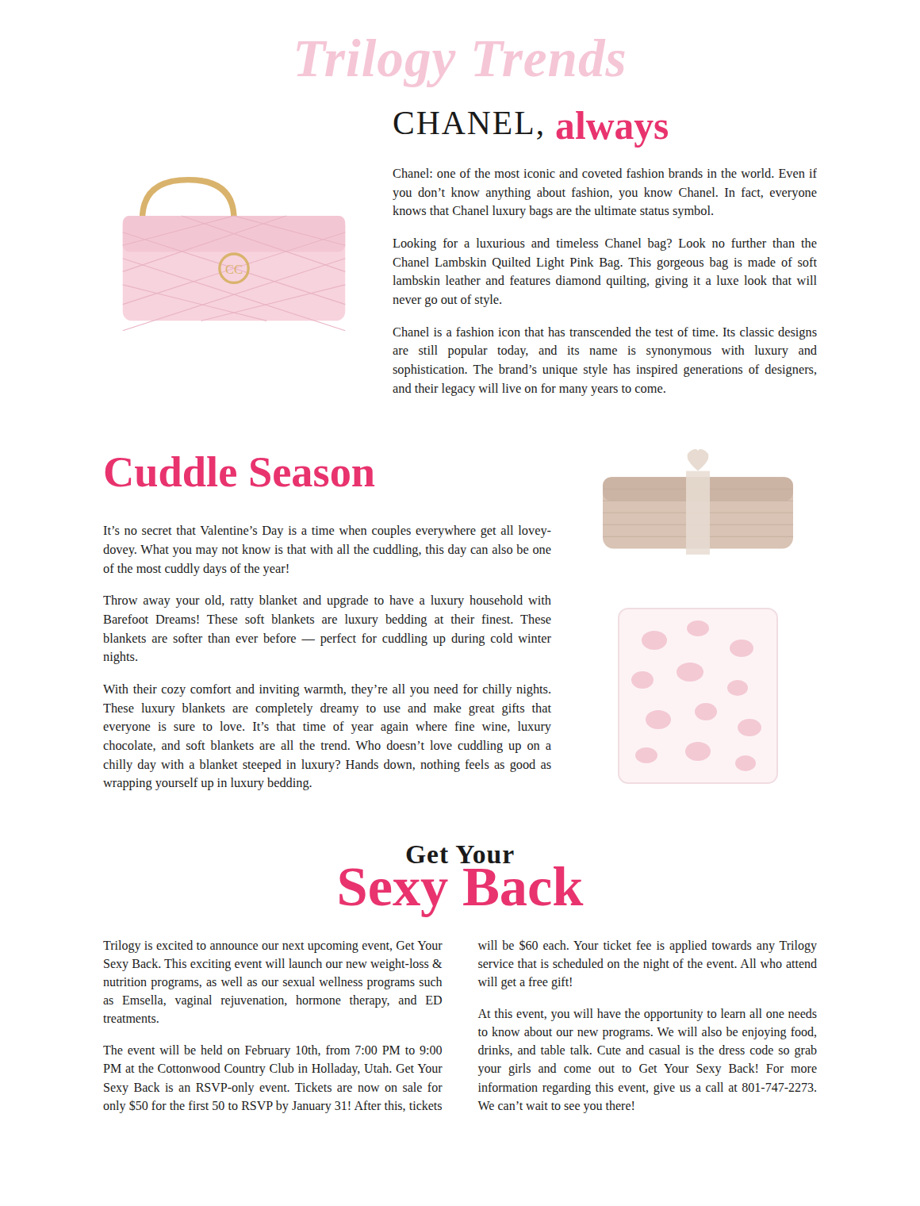Trilogy Trends
CHANEL, always
Chanel: one of the most iconic and coveted fashion brands in the world. Even if you don’t know anything about fashion, you know Chanel. In fact, everyone knows that Chanel luxury bags are the ultimate status symbol.
Looking for a luxurious and timeless Chanel bag? Look no further than the Chanel Lambskin Quilted Light Pink Bag. This gorgeous bag is made of soft lambskin leather and features diamond quilting, giving it a luxe look that will never go out of style.
Chanel is a fashion icon that has transcended the test of time. Its classic designs are still popular today, and its name is synonymous with luxury and sophistication. The brand’s unique style has inspired generations of designers, and their legacy will live on for many years to come.
Cuddle Season
It’s no secret that Valentine’s Day is a time when couples everywhere get all lovey-dovey. What you may not know is that with all the cuddling, this day can also be one of the most cuddly days of the year!
Throw away your old, ratty blanket and upgrade to have a luxury household with Barefoot Dreams! These soft blankets are luxury bedding at their finest. These blankets are softer than ever before — perfect for cuddling up during cold winter nights.
With their cozy comfort and inviting warmth, they’re all you need for chilly nights. These luxury blankets are completely dreamy to use and make great gifts that everyone is sure to love. It’s that time of year again where fine wine, luxury chocolate, and soft blankets are all the trend. Who doesn’t love cuddling up on a chilly day with a blanket steeped in luxury? Hands down, nothing feels as good as wrapping yourself up in luxury bedding.
Get Your Sexy Back
Trilogy is excited to announce our next upcoming event, Get Your Sexy Back. This exciting event will launch our new weight-loss & nutrition programs, as well as our sexual wellness programs such as Emsella, vaginal rejuvenation, hormone therapy, and ED treatments.
The event will be held on February 10th, from 7:00 PM to 9:00 PM at the Cottonwood Country Club in Holladay, Utah. Get Your Sexy Back is an RSVP-only event. Tickets are now on sale for only $50 for the first 50 to RSVP by January 31! After this, tickets will be $60 each. Your ticket fee is applied towards any Trilogy service that is scheduled on the night of the event. All who attend will get a free gift!
At this event, you will have the opportunity to learn all one needs to know about our new programs. We will also be enjoying food, drinks, and table talk. Cute and casual is the dress code so grab your girls and come out to Get Your Sexy Back! For more information regarding this event, give us a call at 801-747-2273. We can’t wait to see you there!